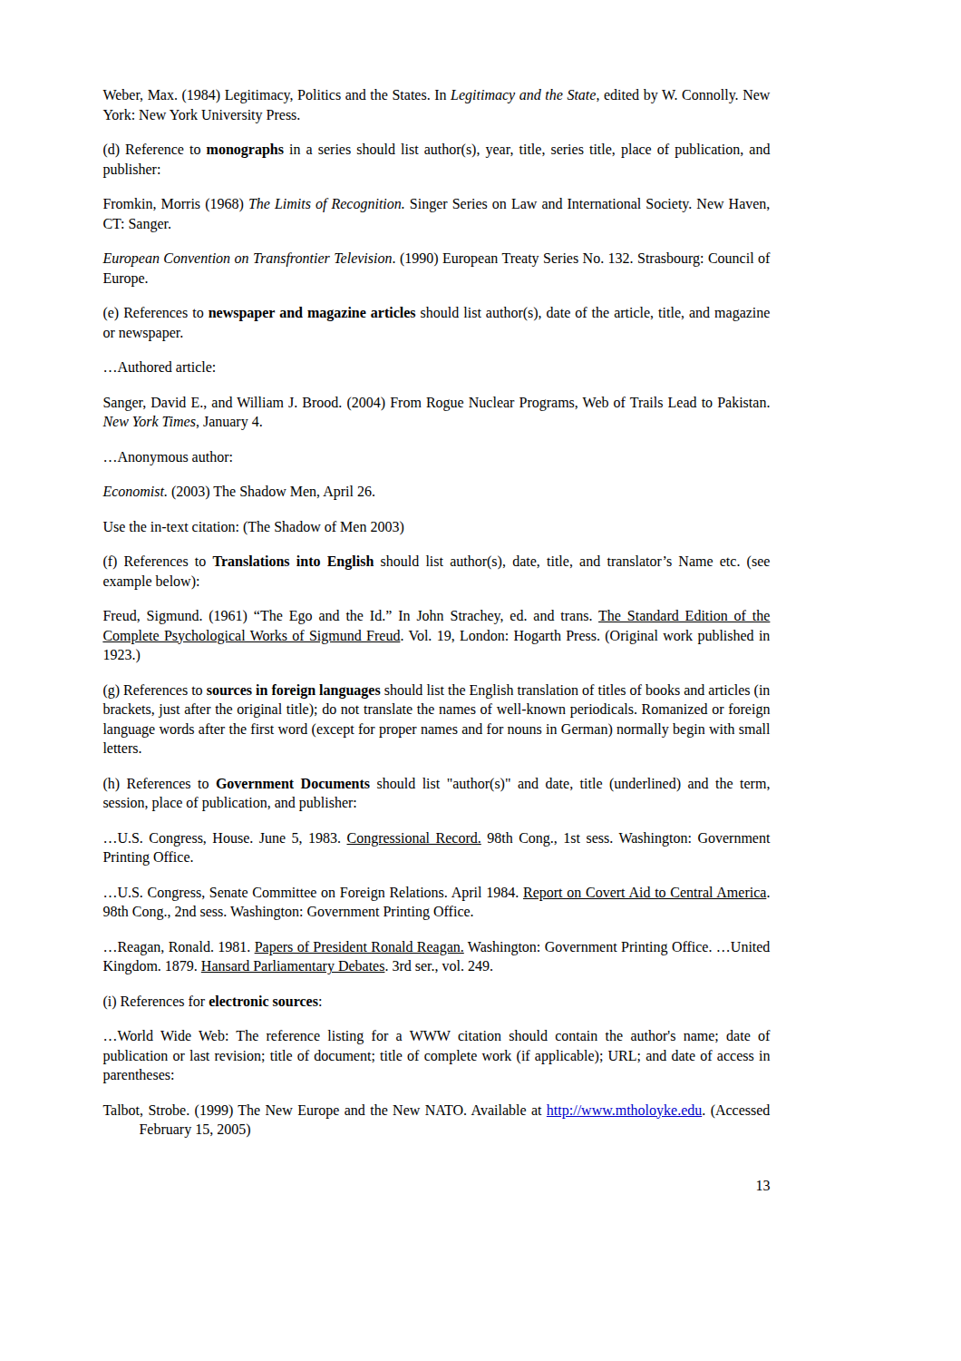Weber, Max. (1984) Legitimacy, Politics and the States. In Legitimacy and the State, edited by W. Connolly. New York: New York University Press.
(d) Reference to monographs in a series should list author(s), year, title, series title, place of publication, and publisher:
Fromkin, Morris (1968) The Limits of Recognition. Singer Series on Law and International Society. New Haven, CT: Sanger.
European Convention on Transfrontier Television. (1990) European Treaty Series No. 132. Strasbourg: Council of Europe.
(e) References to newspaper and magazine articles should list author(s), date of the article, title, and magazine or newspaper.
…Authored article:
Sanger, David E., and William J. Brood. (2004) From Rogue Nuclear Programs, Web of Trails Lead to Pakistan. New York Times, January 4.
…Anonymous author:
Economist. (2003) The Shadow Men, April 26.
Use the in-text citation: (The Shadow of Men 2003)
(f) References to Translations into English should list author(s), date, title, and translator’s Name etc. (see example below):
Freud, Sigmund. (1961) “The Ego and the Id.” In John Strachey, ed. and trans. The Standard Edition of the Complete Psychological Works of Sigmund Freud. Vol. 19, London: Hogarth Press. (Original work published in 1923.)
(g) References to sources in foreign languages should list the English translation of titles of books and articles (in brackets, just after the original title); do not translate the names of well-known periodicals. Romanized or foreign language words after the first word (except for proper names and for nouns in German) normally begin with small letters.
(h) References to Government Documents should list "author(s)" and date, title (underlined) and the term, session, place of publication, and publisher:
…U.S. Congress, House. June 5, 1983. Congressional Record. 98th Cong., 1st sess. Washington: Government Printing Office.
…U.S. Congress, Senate Committee on Foreign Relations. April 1984. Report on Covert Aid to Central America. 98th Cong., 2nd sess. Washington: Government Printing Office.
…Reagan, Ronald. 1981. Papers of President Ronald Reagan. Washington: Government Printing Office. …United Kingdom. 1879. Hansard Parliamentary Debates. 3rd ser., vol. 249.
(i) References for electronic sources:
…World Wide Web: The reference listing for a WWW citation should contain the author's name; date of publication or last revision; title of document; title of complete work (if applicable); URL; and date of access in parentheses:
Talbot, Strobe. (1999) The New Europe and the New NATO. Available at http://www.mtholoyke.edu. (Accessed February 15, 2005)
13